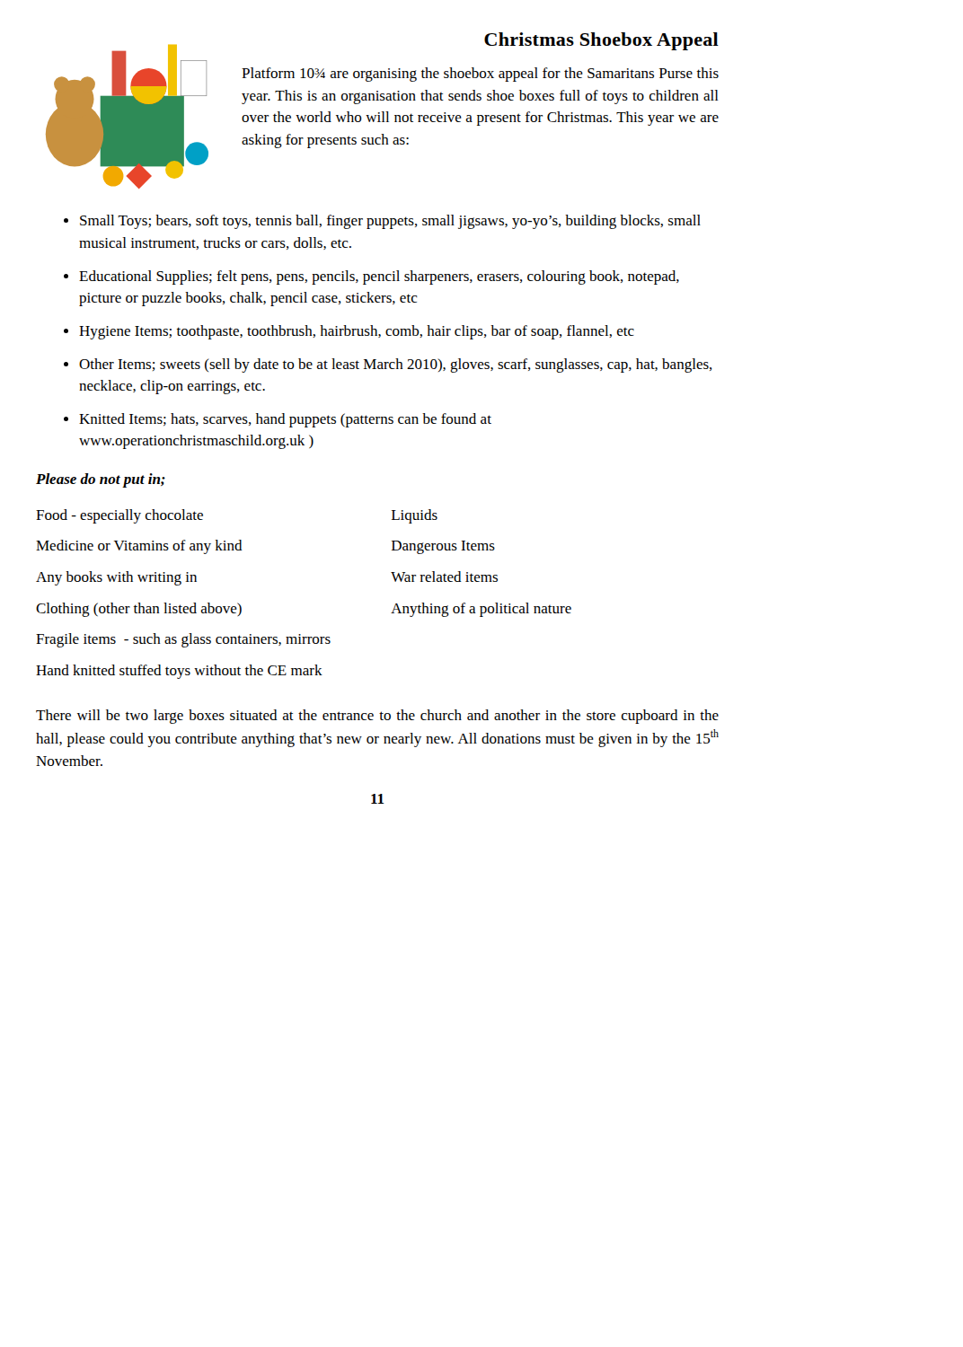Christmas Shoebox Appeal
Platform 10¾ are organising the shoebox appeal for the Samaritans Purse this year. This is an organisation that sends shoe boxes full of toys to children all over the world who will not receive a present for Christmas. This year we are asking for presents such as:
Small Toys; bears, soft toys, tennis ball, finger puppets, small jigsaws, yo-yo’s, building blocks, small musical instrument, trucks or cars, dolls, etc.
Educational Supplies; felt pens, pens, pencils, pencil sharpeners, erasers, colouring book, notepad, picture or puzzle books, chalk, pencil case, stickers, etc
Hygiene Items; toothpaste, toothbrush, hairbrush, comb, hair clips, bar of soap, flannel, etc
Other Items; sweets (sell by date to be at least March 2010), gloves, scarf, sunglasses, cap, hat, bangles, necklace, clip-on earrings, etc.
Knitted Items; hats, scarves, hand puppets (patterns can be found at www.operationchristmaschild.org.uk )
Please do not put in;
| Food - especially chocolate | Liquids |
| Medicine or Vitamins of any kind | Dangerous Items |
| Any books with writing in | War related items |
| Clothing (other than listed above) | Anything of a political nature |
| Fragile items - such as glass containers, mirrors |
| Hand knitted stuffed toys without the CE mark |
There will be two large boxes situated at the entrance to the church and another in the store cupboard in the hall, please could you contribute anything that’s new or nearly new. All donations must be given in by the 15th November.
11